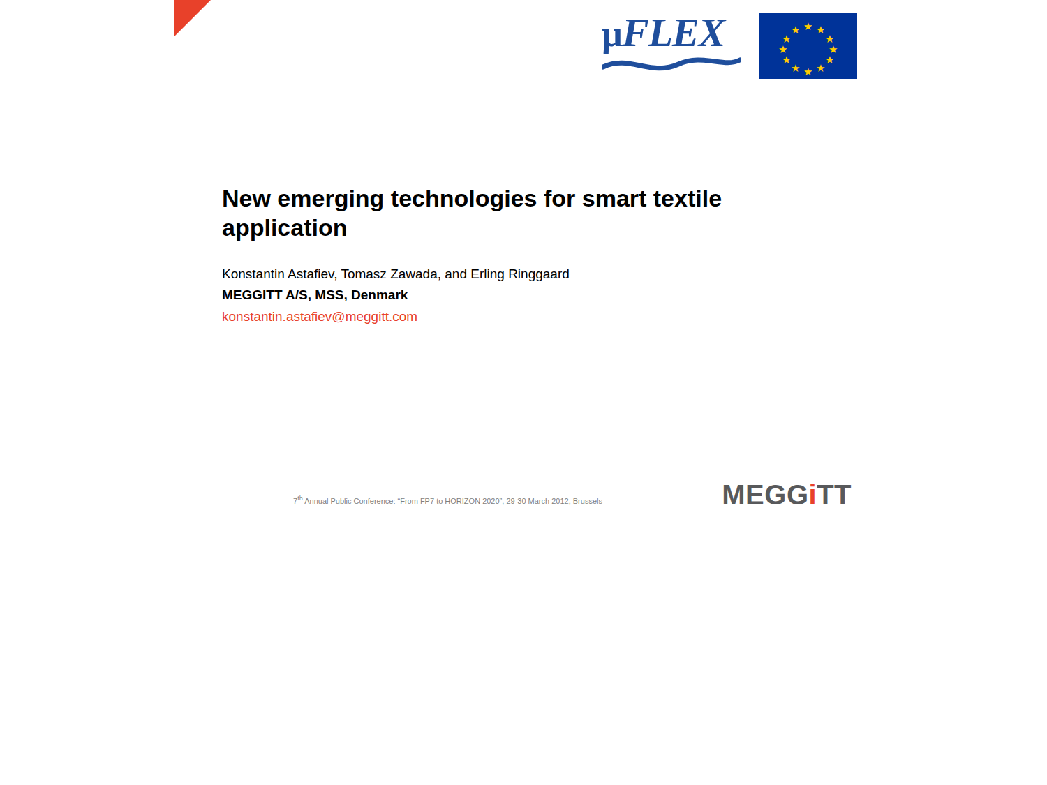µ FLEX
★ ★ ★ ★ ★ ★ ★ ★ ★ ★ ★ ★
New emerging technologies for smart textile application
Konstantin Astafiev, Tomasz Zawada, and Erling Ringgaard
MEGGITT A/S, MSS, Denmark
konstantin.astafiev@meggitt.com
7th Annual Public Conference: “From FP7 to HORIZON 2020”, 29-30 March 2012, Brussels
MEGGi TT